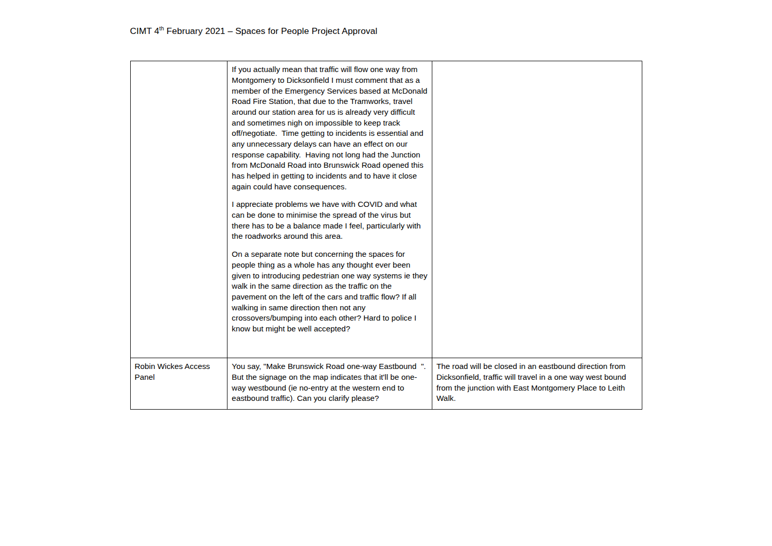CIMT 4th February 2021 – Spaces for People Project Approval
| | If you actually mean that traffic will flow one way from Montgomery to Dicksonfield I must comment that as a member of the Emergency Services based at McDonald Road Fire Station, that due to the Tramworks, travel around our station area for us is already very difficult and sometimes nigh on impossible to keep track off/negotiate. Time getting to incidents is essential and any unnecessary delays can have an effect on our response capability. Having not long had the Junction from McDonald Road into Brunswick Road opened this has helped in getting to incidents and to have it close again could have consequences. I appreciate problems we have with COVID and what can be done to minimise the spread of the virus but there has to be a balance made I feel, particularly with the roadworks around this area. On a separate note but concerning the spaces for people thing as a whole has any thought ever been given to introducing pedestrian one way systems ie they walk in the same direction as the traffic on the pavement on the left of the cars and traffic flow? If all walking in same direction then not any crossovers/bumping into each other? Hard to police I know but might be well accepted? | |
| Robin Wickes Access Panel | You say, "Make Brunswick Road one-way Eastbound ". But the signage on the map indicates that it'll be one-way westbound (ie no-entry at the western end to eastbound traffic). Can you clarify please? | The road will be closed in an eastbound direction from Dicksonfield, traffic will travel in a one way west bound from the junction with East Montgomery Place to Leith Walk. |